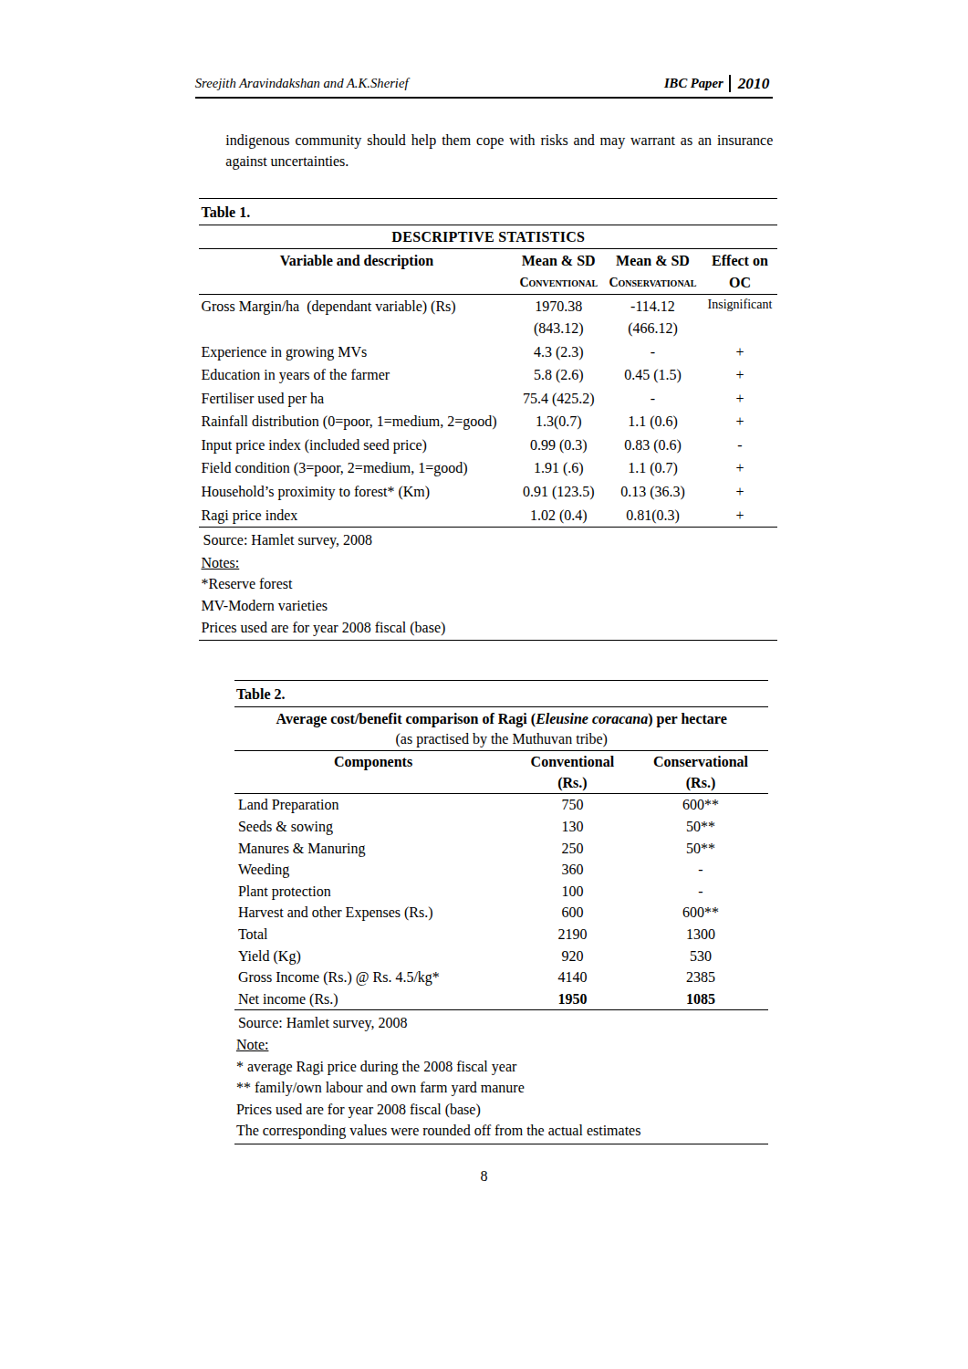Sreejith Aravindakshan and A.K.Sherief
IBC Paper 2010
indigenous community should help them cope with risks and may warrant as an insurance against uncertainties.
| Table 1. |
| DESCRIPTIVE STATISTICS |
| Variable and description | Mean & SD | Mean & SD | Effect on |
| | Conventional | Conservational | OC |
| Gross Margin/ha (dependant variable) (Rs) | 1970.38 | -114.12 | Insignificant |
| | (843.12) | (466.12) | |
| Experience in growing MVs | 4.3 (2.3) | - | + |
| Education in years of the farmer | 5.8 (2.6) | 0.45 (1.5) | + |
| Fertiliser used per ha | 75.4 (425.2) | - | + |
| Rainfall distribution (0=poor, 1=medium, 2=good) | 1.3(0.7) | 1.1 (0.6) | + |
| Input price index (included seed price) | 0.99 (0.3) | 0.83 (0.6) | - |
| Field condition (3=poor, 2=medium, 1=good) | 1.91 (.6) | 1.1 (0.7) | + |
| Household’s proximity to forest* (Km) | 0.91 (123.5) | 0.13 (36.3) | + |
| Ragi price index | 1.02 (0.4) | 0.81(0.3) | + |
| Source: Hamlet survey, 2008 |
| Notes: |
| *Reserve forest |
| MV-Modern varieties |
| Prices used are for year 2008 fiscal (base) |
| Table 2. |
| Average cost/benefit comparison of Ragi ( Eleusine coracana ) per hectare |
| (as practised by the Muthuvan tribe) |
| Components | Conventional | Conservational |
| | (Rs.) | (Rs.) |
| Land Preparation | 750 | 600** |
| Seeds & sowing | 130 | 50** |
| Manures & Manuring | 250 | 50** |
| Weeding | 360 | - |
| Plant protection | 100 | - |
| Harvest and other Expenses (Rs.) | 600 | 600** |
| Total | 2190 | 1300 |
| Yield (Kg) | 920 | 530 |
| Gross Income (Rs.) @ Rs. 4.5/kg* | 4140 | 2385 |
| Net income (Rs.) | 1950 | 1085 |
| Source: Hamlet survey, 2008 |
| Note: |
| * average Ragi price during the 2008 fiscal year |
| ** family/own labour and own farm yard manure |
| Prices used are for year 2008 fiscal (base) |
| The corresponding values were rounded off from the actual estimates |
8